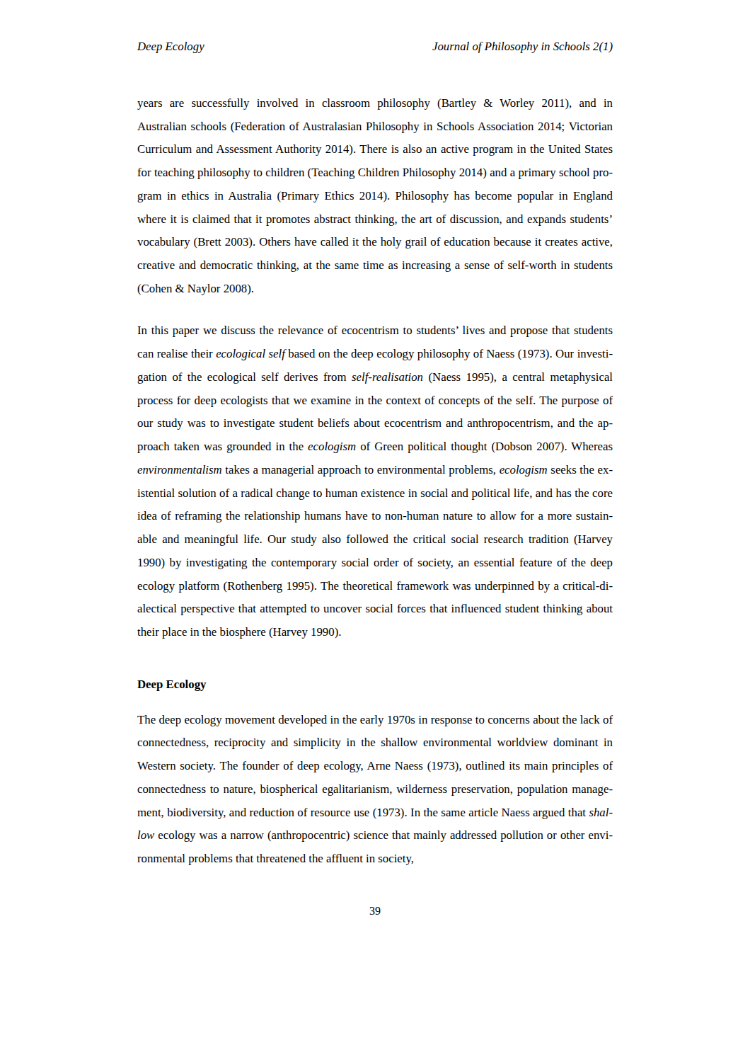Deep Ecology Journal of Philosophy in Schools 2(1)
years are successfully involved in classroom philosophy (Bartley & Worley 2011), and in Australian schools (Federation of Australasian Philosophy in Schools Association 2014; Victorian Curriculum and Assessment Authority 2014). There is also an active program in the United States for teaching philosophy to children (Teaching Children Philosophy 2014) and a primary school program in ethics in Australia (Primary Ethics 2014). Philosophy has become popular in England where it is claimed that it promotes abstract thinking, the art of discussion, and expands students’ vocabulary (Brett 2003). Others have called it the holy grail of education because it creates active, creative and democratic thinking, at the same time as increasing a sense of self-worth in students (Cohen & Naylor 2008).
In this paper we discuss the relevance of ecocentrism to students’ lives and propose that students can realise their ecological self based on the deep ecology philosophy of Naess (1973). Our investigation of the ecological self derives from self-realisation (Naess 1995), a central metaphysical process for deep ecologists that we examine in the context of concepts of the self. The purpose of our study was to investigate student beliefs about ecocentrism and anthropocentrism, and the approach taken was grounded in the ecologism of Green political thought (Dobson 2007). Whereas environmentalism takes a managerial approach to environmental problems, ecologism seeks the existential solution of a radical change to human existence in social and political life, and has the core idea of reframing the relationship humans have to non-human nature to allow for a more sustainable and meaningful life. Our study also followed the critical social research tradition (Harvey 1990) by investigating the contemporary social order of society, an essential feature of the deep ecology platform (Rothenberg 1995). The theoretical framework was underpinned by a critical-dialectical perspective that attempted to uncover social forces that influenced student thinking about their place in the biosphere (Harvey 1990).
Deep Ecology
The deep ecology movement developed in the early 1970s in response to concerns about the lack of connectedness, reciprocity and simplicity in the shallow environmental worldview dominant in Western society. The founder of deep ecology, Arne Naess (1973), outlined its main principles of connectedness to nature, biospherical egalitarianism, wilderness preservation, population management, biodiversity, and reduction of resource use (1973). In the same article Naess argued that shallow ecology was a narrow (anthropocentric) science that mainly addressed pollution or other environmental problems that threatened the affluent in society,
39